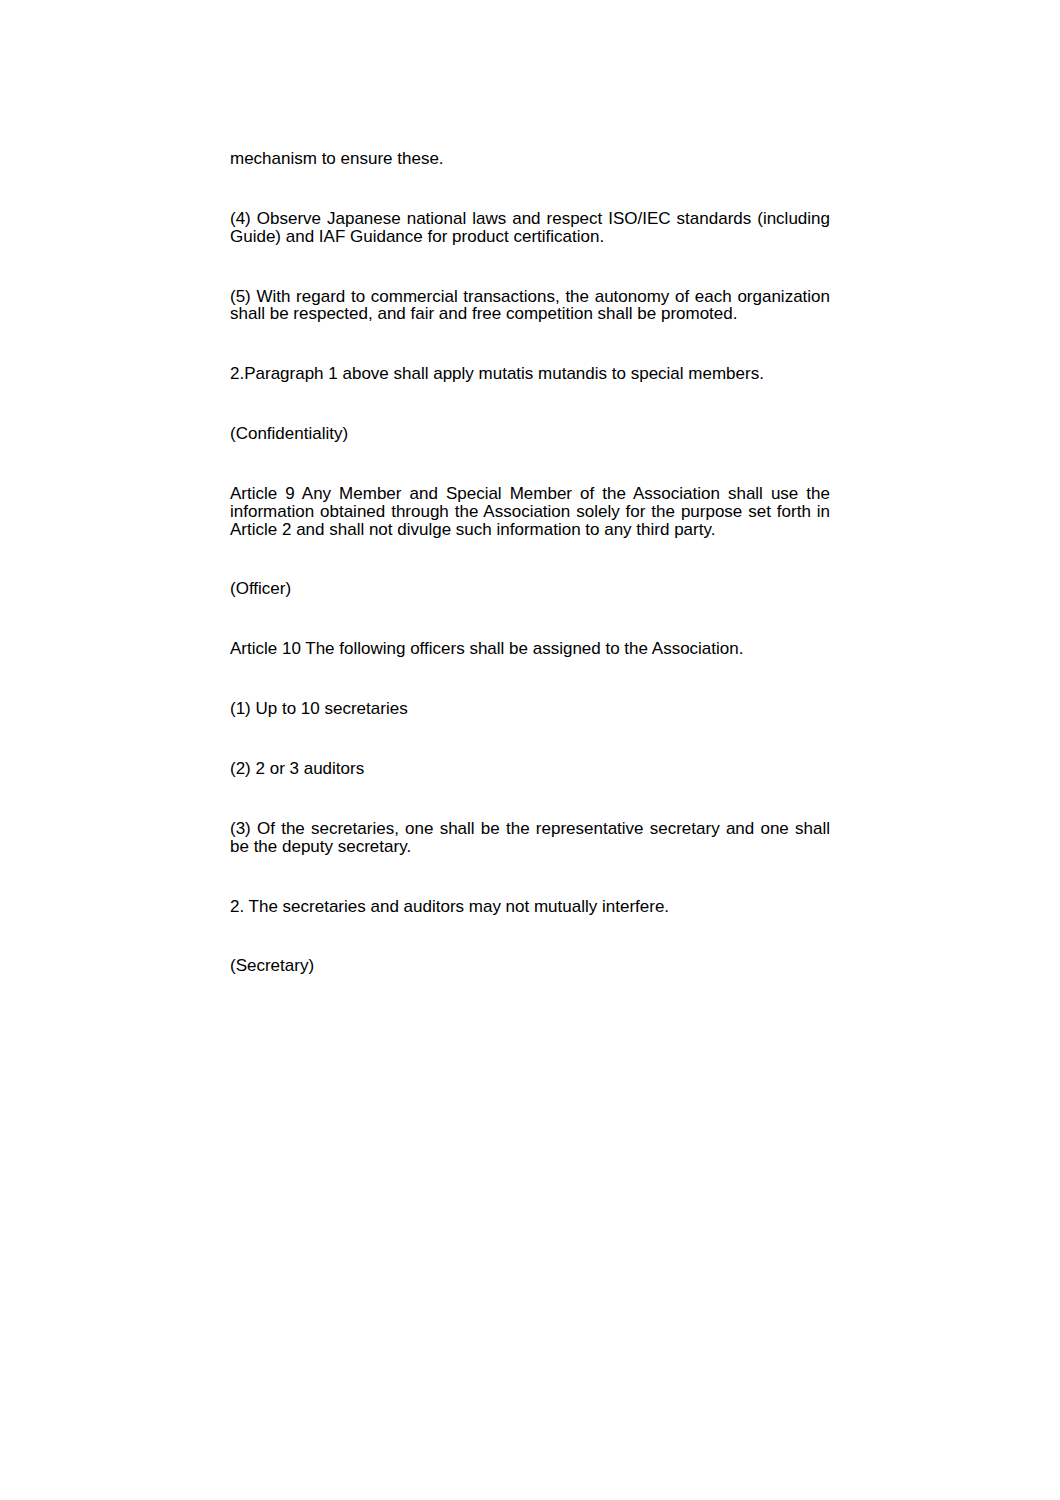mechanism to ensure these.
(4) Observe Japanese national laws and respect ISO/IEC standards (including Guide) and IAF Guidance for product certification.
(5) With regard to commercial transactions, the autonomy of each organization shall be respected, and fair and free competition shall be promoted.
2.Paragraph 1 above shall apply mutatis mutandis to special members.
(Confidentiality)
Article 9 Any Member and Special Member of the Association shall use the information obtained through the Association solely for the purpose set forth in Article 2 and shall not divulge such information to any third party.
(Officer)
Article 10 The following officers shall be assigned to the Association.
(1) Up to 10 secretaries
(2) 2 or 3 auditors
(3) Of the secretaries, one shall be the representative secretary and one shall be the deputy secretary.
2. The secretaries and auditors may not mutually interfere.
(Secretary)